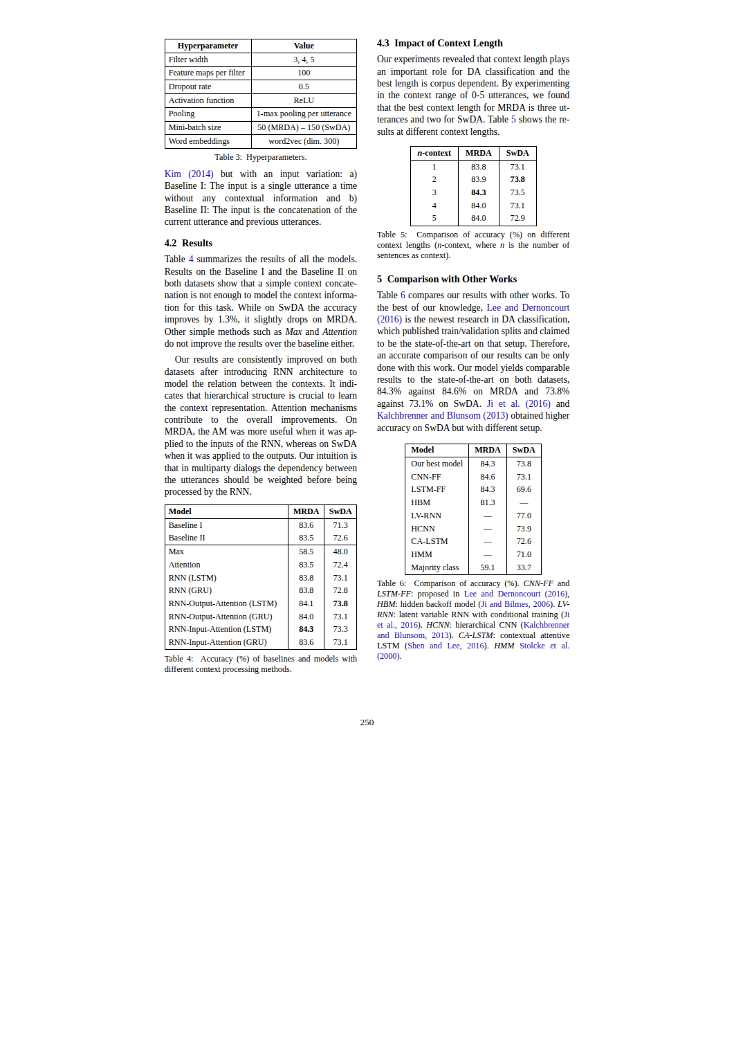| Hyperparameter | Value |
| --- | --- |
| Filter width | 3, 4, 5 |
| Feature maps per filter | 100 |
| Dropout rate | 0.5 |
| Activation function | ReLU |
| Pooling | 1-max pooling per utterance |
| Mini-batch size | 50 (MRDA) – 150 (SwDA) |
| Word embeddings | word2vec (dim. 300) |
Table 3: Hyperparameters.
Kim (2014) but with an input variation: a) Baseline I: The input is a single utterance a time without any contextual information and b) Baseline II: The input is the concatenation of the current utterance and previous utterances.
4.2 Results
Table 4 summarizes the results of all the models. Results on the Baseline I and the Baseline II on both datasets show that a simple context concatenation is not enough to model the context information for this task. While on SwDA the accuracy improves by 1.3%, it slightly drops on MRDA. Other simple methods such as Max and Attention do not improve the results over the baseline either.
Our results are consistently improved on both datasets after introducing RNN architecture to model the relation between the contexts. It indicates that hierarchical structure is crucial to learn the context representation. Attention mechanisms contribute to the overall improvements. On MRDA, the AM was more useful when it was applied to the inputs of the RNN, whereas on SwDA when it was applied to the outputs. Our intuition is that in multiparty dialogs the dependency between the utterances should be weighted before being processed by the RNN.
| Model | MRDA | SwDA |
| --- | --- | --- |
| Baseline I | 83.6 | 71.3 |
| Baseline II | 83.5 | 72.6 |
| Max | 58.5 | 48.0 |
| Attention | 83.5 | 72.4 |
| RNN (LSTM) | 83.8 | 73.1 |
| RNN (GRU) | 83.8 | 72.8 |
| RNN-Output-Attention (LSTM) | 84.1 | 73.8 |
| RNN-Output-Attention (GRU) | 84.0 | 73.1 |
| RNN-Input-Attention (LSTM) | 84.3 | 73.3 |
| RNN-Input-Attention (GRU) | 83.6 | 73.1 |
Table 4: Accuracy (%) of baselines and models with different context processing methods.
4.3 Impact of Context Length
Our experiments revealed that context length plays an important role for DA classification and the best length is corpus dependent. By experimenting in the context range of 0-5 utterances, we found that the best context length for MRDA is three utterances and two for SwDA. Table 5 shows the results at different context lengths.
| n -context | MRDA | SwDA |
| --- | --- | --- |
| 1 | 83.8 | 73.1 |
| 2 | 83.9 | 73.8 |
| 3 | 84.3 | 73.5 |
| 4 | 84.0 | 73.1 |
| 5 | 84.0 | 72.9 |
Table 5: Comparison of accuracy (%) on different context lengths (n-context, where n is the number of sentences as context).
5 Comparison with Other Works
Table 6 compares our results with other works. To the best of our knowledge, Lee and Dernoncourt (2016) is the newest research in DA classification, which published train/validation splits and claimed to be the state-of-the-art on that setup. Therefore, an accurate comparison of our results can be only done with this work. Our model yields comparable results to the state-of-the-art on both datasets, 84.3% against 84.6% on MRDA and 73.8% against 73.1% on SwDA. Ji et al. (2016) and Kalchbrenner and Blunsom (2013) obtained higher accuracy on SwDA but with different setup.
| Model | MRDA | SwDA |
| --- | --- | --- |
| Our best model | 84.3 | 73.8 |
| CNN-FF | 84.6 | 73.1 |
| LSTM-FF | 84.3 | 69.6 |
| HBM | 81.3 | — |
| LV-RNN | — | 77.0 |
| HCNN | — | 73.9 |
| CA-LSTM | — | 72.6 |
| HMM | — | 71.0 |
| Majority class | 59.1 | 33.7 |
Table 6: Comparison of accuracy (%). CNN-FF and LSTM-FF: proposed in Lee and Dernoncourt (2016), HBM: hidden backoff model (Ji and Bilmes, 2006). LV-RNN: latent variable RNN with conditional training (Ji et al., 2016). HCNN: hierarchical CNN (Kalchbrenner and Blunsom, 2013). CA-LSTM: contextual attentive LSTM (Shen and Lee, 2016). HMM Stolcke et al. (2000).
250